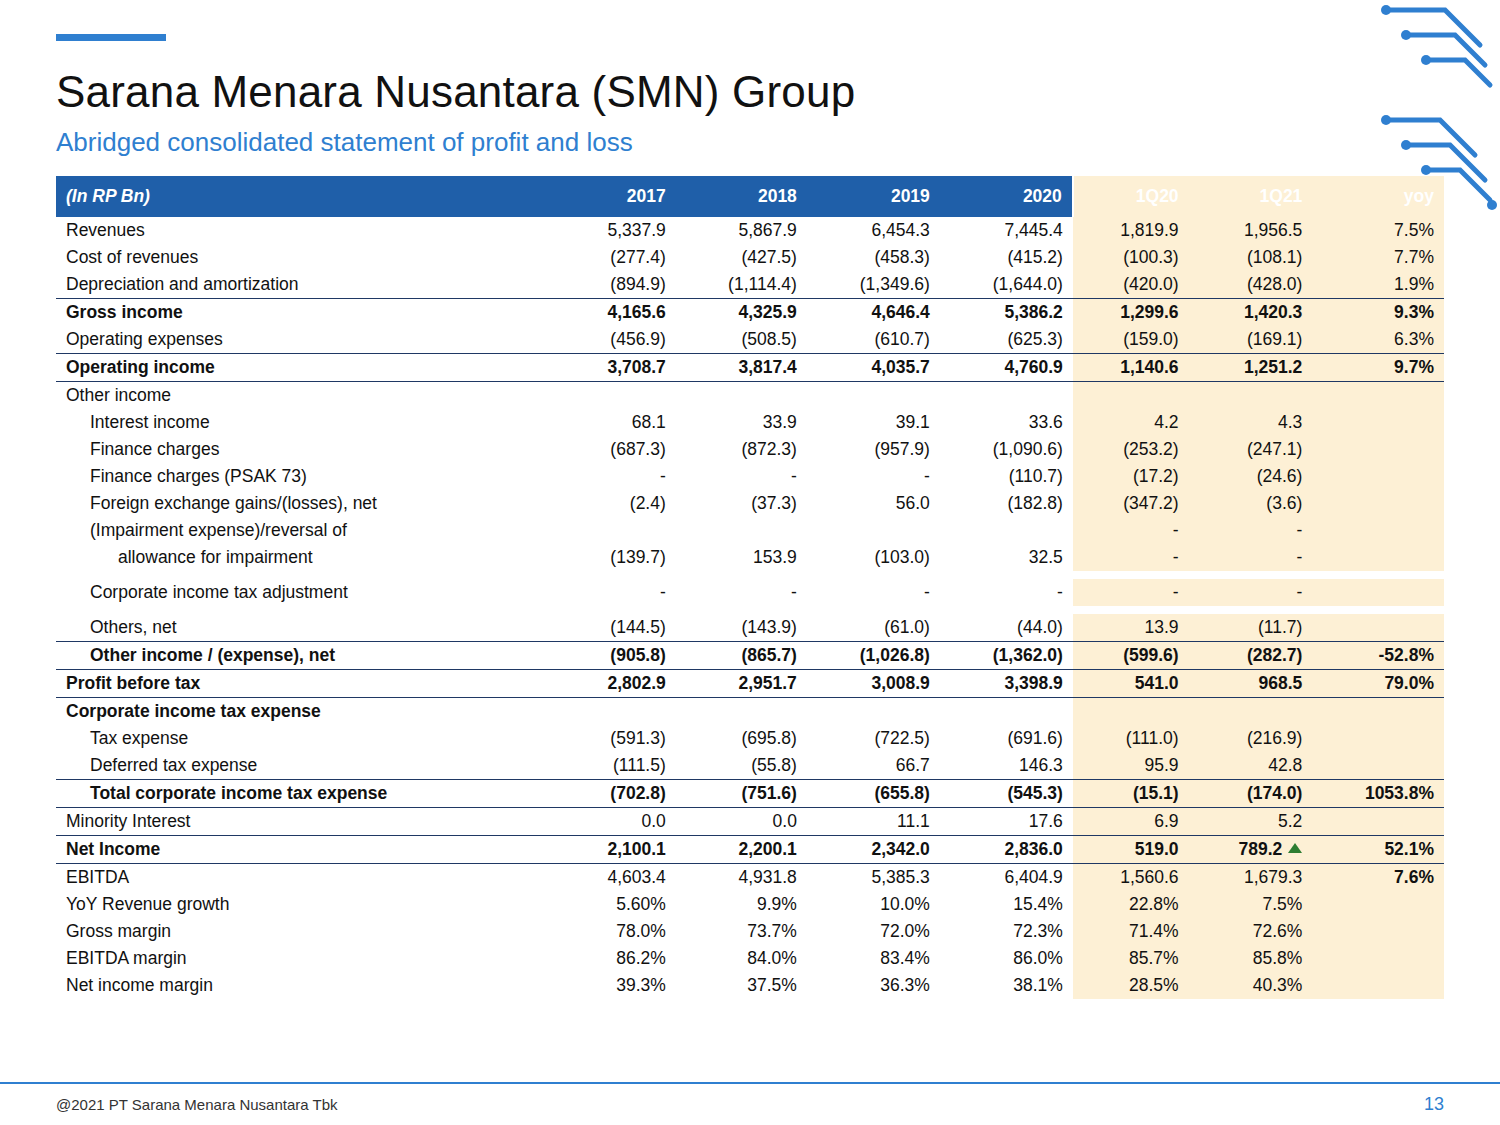Sarana Menara Nusantara (SMN) Group
Abridged consolidated statement of profit and loss
Abridged consolidated statement of profit and loss
| (In RP Bn) | 2017 | 2018 | 2019 | 2020 | 1Q20 | 1Q21 | yoy |
| --- | --- | --- | --- | --- | --- | --- | --- |
| Revenues | 5,337.9 | 5,867.9 | 6,454.3 | 7,445.4 | 1,819.9 | 1,956.5 | 7.5% |
| Cost of revenues | (277.4) | (427.5) | (458.3) | (415.2) | (100.3) | (108.1) | 7.7% |
| Depreciation and amortization | (894.9) | (1,114.4) | (1,349.6) | (1,644.0) | (420.0) | (428.0) | 1.9% |
| Gross income | 4,165.6 | 4,325.9 | 4,646.4 | 5,386.2 | 1,299.6 | 1,420.3 | 9.3% |
| Operating expenses | (456.9) | (508.5) | (610.7) | (625.3) | (159.0) | (169.1) | 6.3% |
| Operating income | 3,708.7 | 3,817.4 | 4,035.7 | 4,760.9 | 1,140.6 | 1,251.2 | 9.7% |
| Other income | | | | | | | |
| Interest income | 68.1 | 33.9 | 39.1 | 33.6 | 4.2 | 4.3 | |
| Finance charges | (687.3) | (872.3) | (957.9) | (1,090.6) | (253.2) | (247.1) | |
| Finance charges (PSAK 73) | - | - | - | (110.7) | (17.2) | (24.6) | |
| Foreign exchange gains/(losses), net | (2.4) | (37.3) | 56.0 | (182.8) | (347.2) | (3.6) | |
| (Impairment expense)/reversal of | | | | | - | - | |
| allowance for impairment | (139.7) | 153.9 | (103.0) | 32.5 | - | - | |
| Corporate income tax adjustment | - | - | - | - | - | - | |
| Others, net | (144.5) | (143.9) | (61.0) | (44.0) | 13.9 | (11.7) | |
| Other income / (expense), net | (905.8) | (865.7) | (1,026.8) | (1,362.0) | (599.6) | (282.7) | -52.8% |
| Profit before tax | 2,802.9 | 2,951.7 | 3,008.9 | 3,398.9 | 541.0 | 968.5 | 79.0% |
| Corporate income tax expense | | | | | | | |
| Tax expense | (591.3) | (695.8) | (722.5) | (691.6) | (111.0) | (216.9) | |
| Deferred tax expense | (111.5) | (55.8) | 66.7 | 146.3 | 95.9 | 42.8 | |
| Total corporate income tax expense | (702.8) | (751.6) | (655.8) | (545.3) | (15.1) | (174.0) | 1053.8% |
| Minority Interest | 0.0 | 0.0 | 11.1 | 17.6 | 6.9 | 5.2 | |
| Net Income | 2,100.1 | 2,200.1 | 2,342.0 | 2,836.0 | 519.0 | 789.2 | 52.1% |
| EBITDA | 4,603.4 | 4,931.8 | 5,385.3 | 6,404.9 | 1,560.6 | 1,679.3 | 7.6% |
| YoY Revenue growth | 5.60% | 9.9% | 10.0% | 15.4% | 22.8% | 7.5% | |
| Gross margin | 78.0% | 73.7% | 72.0% | 72.3% | 71.4% | 72.6% | |
| EBITDA margin | 86.2% | 84.0% | 83.4% | 86.0% | 85.7% | 85.8% | |
| Net income margin | 39.3% | 37.5% | 36.3% | 38.1% | 28.5% | 40.3% | |
@2021 PT Sarana Menara Nusantara Tbk
13